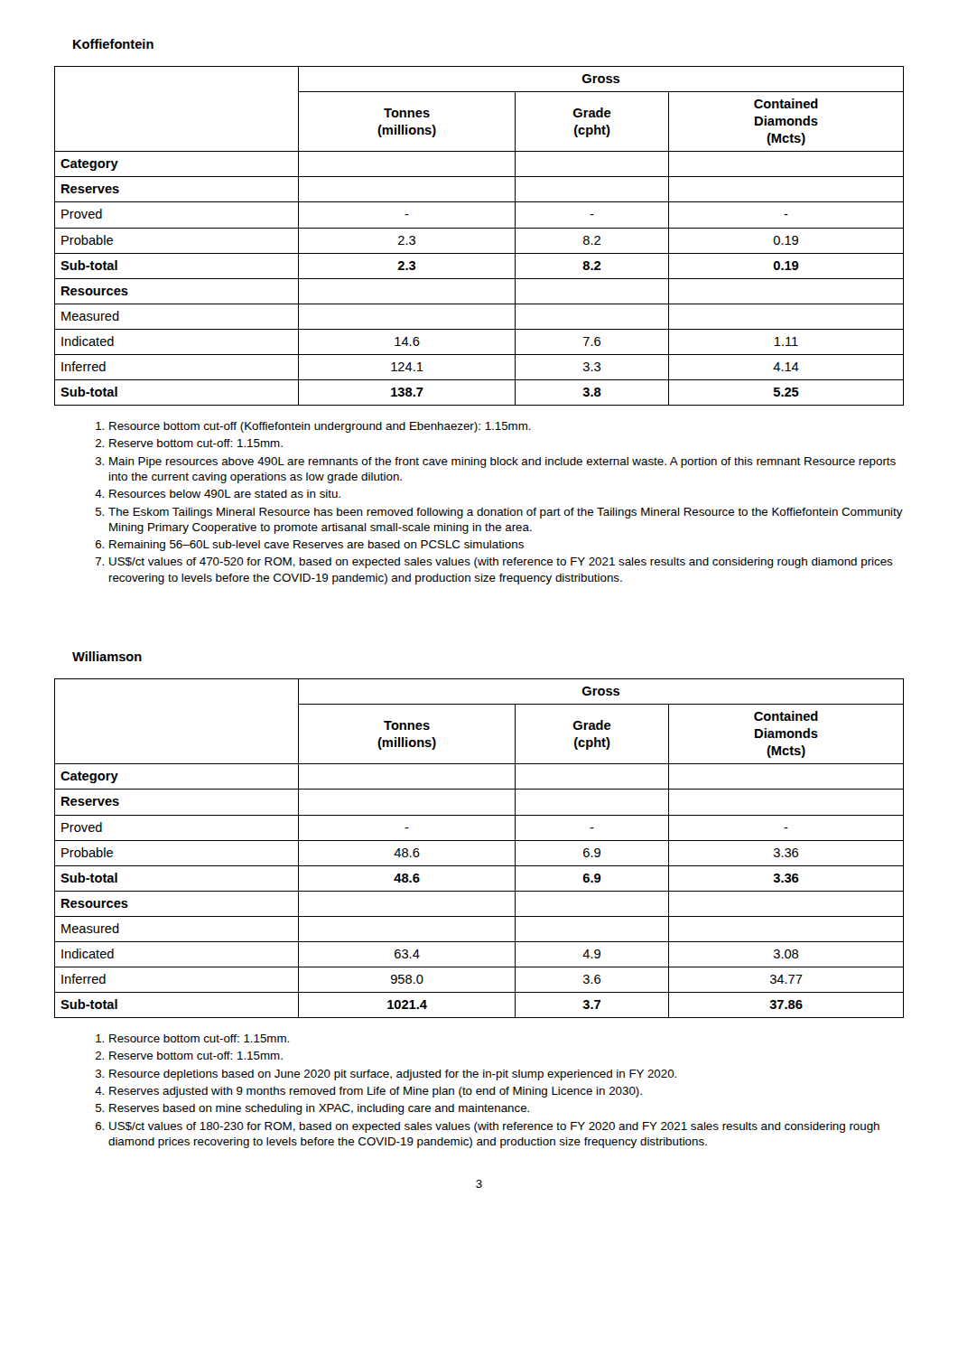Koffiefontein
| | Gross |
| Tonnes (millions) | Grade (cpht) | Contained Diamonds (Mcts) |
| Category | | | |
| Reserves | | | |
| Proved | - | - | - |
| Probable | 2.3 | 8.2 | 0.19 |
| Sub-total | 2.3 | 8.2 | 0.19 |
| Resources | | | |
| Measured | | | |
| Indicated | 14.6 | 7.6 | 1.11 |
| Inferred | 124.1 | 3.3 | 4.14 |
| Sub-total | 138.7 | 3.8 | 5.25 |
Resource bottom cut-off (Koffiefontein underground and Ebenhaezer): 1.15mm.
Reserve bottom cut-off: 1.15mm.
Main Pipe resources above 490L are remnants of the front cave mining block and include external waste. A portion of this remnant Resource reports into the current caving operations as low grade dilution.
Resources below 490L are stated as in situ.
The Eskom Tailings Mineral Resource has been removed following a donation of part of the Tailings Mineral Resource to the Koffiefontein Community Mining Primary Cooperative to promote artisanal small-scale mining in the area.
Remaining 56–60L sub-level cave Reserves are based on PCSLC simulations
US$/ct values of 470-520 for ROM, based on expected sales values (with reference to FY 2021 sales results and considering rough diamond prices recovering to levels before the COVID-19 pandemic) and production size frequency distributions.
Williamson
| | Gross |
| Tonnes (millions) | Grade (cpht) | Contained Diamonds (Mcts) |
| Category | | | |
| Reserves | | | |
| Proved | - | - | - |
| Probable | 48.6 | 6.9 | 3.36 |
| Sub-total | 48.6 | 6.9 | 3.36 |
| Resources | | | |
| Measured | | | |
| Indicated | 63.4 | 4.9 | 3.08 |
| Inferred | 958.0 | 3.6 | 34.77 |
| Sub-total | 1021.4 | 3.7 | 37.86 |
Resource bottom cut-off: 1.15mm.
Reserve bottom cut-off: 1.15mm.
Resource depletions based on June 2020 pit surface, adjusted for the in-pit slump experienced in FY 2020.
Reserves adjusted with 9 months removed from Life of Mine plan (to end of Mining Licence in 2030).
Reserves based on mine scheduling in XPAC, including care and maintenance.
US$/ct values of 180-230 for ROM, based on expected sales values (with reference to FY 2020 and FY 2021 sales results and considering rough diamond prices recovering to levels before the COVID-19 pandemic) and production size frequency distributions.
3